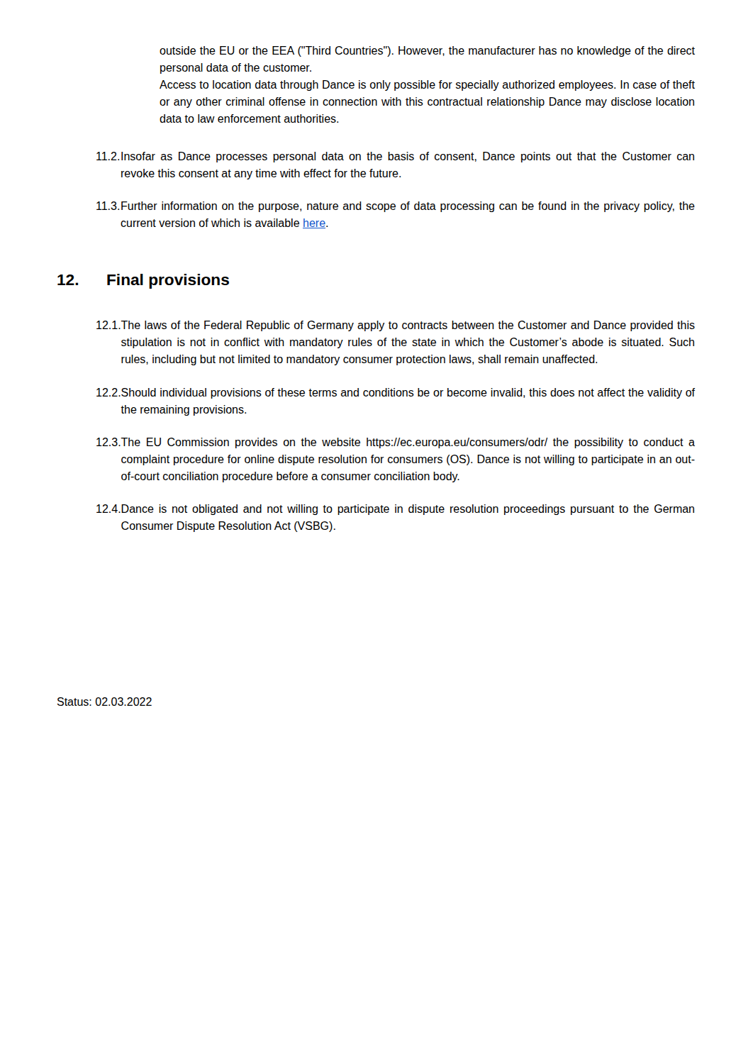outside the EU or the EEA ("Third Countries"). However, the manufacturer has no knowledge of the direct personal data of the customer.
Access to location data through Dance is only possible for specially authorized employees. In case of theft or any other criminal offense in connection with this contractual relationship Dance may disclose location data to law enforcement authorities.
11.2.
Insofar as Dance processes personal data on the basis of consent, Dance points out that the Customer can revoke this consent at any time with effect for the future.
11.3.
Further information on the purpose, nature and scope of data processing can be found in the privacy policy, the current version of which is available here.
12. Final provisions
12.1.
The laws of the Federal Republic of Germany apply to contracts between the Customer and Dance provided this stipulation is not in conflict with mandatory rules of the state in which the Customer’s abode is situated. Such rules, including but not limited to mandatory consumer protection laws, shall remain unaffected.
12.2.
Should individual provisions of these terms and conditions be or become invalid, this does not affect the validity of the remaining provisions.
12.3.
The EU Commission provides on the website https://ec.europa.eu/consumers/odr/ the possibility to conduct a complaint procedure for online dispute resolution for consumers (OS). Dance is not willing to participate in an out-of-court conciliation procedure before a consumer conciliation body.
12.4.
Dance is not obligated and not willing to participate in dispute resolution proceedings pursuant to the German Consumer Dispute Resolution Act (VSBG).
Status: 02.03.2022